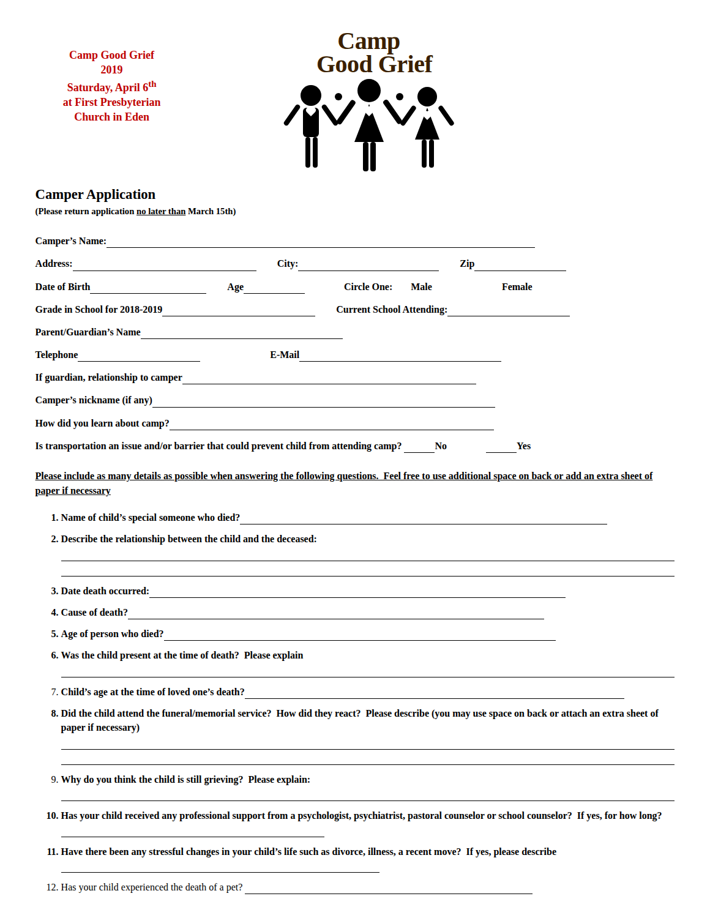Camp Good Grief
2019
Saturday, April 6th
at First Presbyterian
Church in Eden
Camp Good Grief
Camper Application
(Please return application no later than March 15th)
Camper’s Name:
Address: City: Zip
Date of Birth Age Circle One: Male Female
Grade in School for 2018-2019 Current School Attending:
Parent/Guardian’s Name
Telephone E-Mail
If guardian, relationship to camper
Camper’s nickname (if any)
How did you learn about camp?
Is transportation an issue and/or barrier that could prevent child from attending camp? No Yes
Please include as many details as possible when answering the following questions. Feel free to use additional space on back or add an extra sheet of paper if necessary
Name of child’s special someone who died?
Describe the relationship between the child and the deceased:
Date death occurred:
Cause of death?
Age of person who died?
Was the child present at the time of death? Please explain
Child’s age at the time of loved one’s death?
Did the child attend the funeral/memorial service? How did they react? Please describe (you may use space on back or attach an extra sheet of paper if necessary)
Why do you think the child is still grieving? Please explain:
Has your child received any professional support from a psychologist, psychiatrist, pastoral counselor or school counselor? If yes, for how long?
Have there been any stressful changes in your child’s life such as divorce, illness, a recent move? If yes, please describe
Has your child experienced the death of a pet?